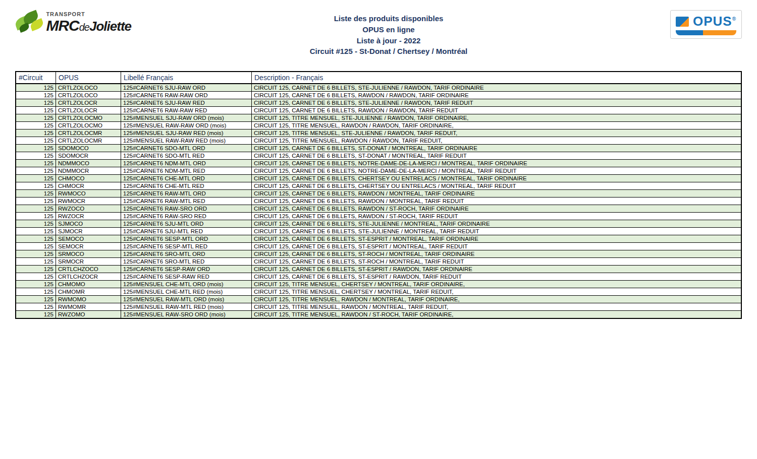TRANSPORT
MRCde Joliette
Liste des produits disponibles
OPUS en ligne
Liste à jour - 2022
Circuit #125 - St-Donat / Chertsey / Montréal
OPUS®
| #Circuit | OPUS | Libellé Français | Description - Français |
| --- | --- | --- | --- |
| 125 | CRTLZOLOCO | 125#CARNET6 SJU-RAW ORD | CIRCUIT 125, CARNET DE 6 BILLETS, STE-JULIENNE / RAWDON, TARIF ORDINAIRE |
| 125 | CRTLZOLOCO | 125#CARNET6 RAW-RAW ORD | CIRCUIT 125, CARNET DE 6 BILLETS, RAWDON / RAWDON, TARIF ORDINAIRE |
| 125 | CRTLZOLOCR | 125#CARNET6 SJU-RAW RED | CIRCUIT 125, CARNET DE 6 BILLETS, STE-JULIENNE / RAWDON, TARIF REDUIT |
| 125 | CRTLZOLOCR | 125#CARNET6 RAW-RAW RED | CIRCUIT 125, CARNET DE 6 BILLETS, RAWDON / RAWDON, TARIF REDUIT |
| 125 | CRTLZOLOCMO | 125#MENSUEL SJU-RAW ORD (mois) | CIRCUIT 125, TITRE MENSUEL, STE-JULIENNE / RAWDON, TARIF ORDINAIRE, |
| 125 | CRTLZOLOCMO | 125#MENSUEL RAW-RAW ORD (mois) | CIRCUIT 125, TITRE MENSUEL, RAWDON / RAWDON, TARIF ORDINAIRE, |
| 125 | CRTLZOLOCMR | 125#MENSUEL SJU-RAW RED (mois) | CIRCUIT 125, TITRE MENSUEL, STE-JULIENNE / RAWDON, TARIF REDUIT, |
| 125 | CRTLZOLOCMR | 125#MENSUEL RAW-RAW RED (mois) | CIRCUIT 125, TITRE MENSUEL, RAWDON / RAWDON, TARIF REDUIT, |
| 125 | SDOMOCO | 125#CARNET6 SDO-MTL ORD | CIRCUIT 125, CARNET DE 6 BILLETS, ST-DONAT / MONTREAL, TARIF ORDINAIRE |
| 125 | SDOMOCR | 125#CARNET6 SDO-MTL RED | CIRCUIT 125, CARNET DE 6 BILLETS, ST-DONAT / MONTREAL, TARIF REDUIT |
| 125 | NDMMOCO | 125#CARNET6 NDM-MTL ORD | CIRCUIT 125, CARNET DE 6 BILLETS, NOTRE-DAME-DE-LA-MERCI / MONTREAL, TARIF ORDINAIRE |
| 125 | NDMMOCR | 125#CARNET6 NDM-MTL RED | CIRCUIT 125, CARNET DE 6 BILLETS, NOTRE-DAME-DE-LA-MERCI / MONTREAL, TARIF REDUIT |
| 125 | CHMOCO | 125#CARNET6 CHE-MTL ORD | CIRCUIT 125, CARNET DE 6 BILLETS, CHERTSEY OU ENTRELACS / MONTREAL, TARIF ORDINAIRE |
| 125 | CHMOCR | 125#CARNET6 CHE-MTL RED | CIRCUIT 125, CARNET DE 6 BILLETS, CHERTSEY OU ENTRELACS / MONTREAL, TARIF REDUIT |
| 125 | RWMOCO | 125#CARNET6 RAW-MTL ORD | CIRCUIT 125, CARNET DE 6 BILLETS, RAWDON / MONTREAL, TARIF ORDINAIRE |
| 125 | RWMOCR | 125#CARNET6 RAW-MTL RED | CIRCUIT 125, CARNET DE 6 BILLETS, RAWDON / MONTREAL, TARIF REDUIT |
| 125 | RWZOCO | 125#CARNET6 RAW-SRO ORD | CIRCUIT 125, CARNET DE 6 BILLETS, RAWDON / ST-ROCH, TARIF ORDINAIRE |
| 125 | RWZOCR | 125#CARNET6 RAW-SRO RED | CIRCUIT 125, CARNET DE 6 BILLETS, RAWDON / ST-ROCH, TARIF REDUIT |
| 125 | SJMOCO | 125#CARNET6 SJU-MTL ORD | CIRCUIT 125, CARNET DE 6 BILLETS, STE-JULIENNE / MONTREAL, TARIF ORDINAIRE |
| 125 | SJMOCR | 125#CARNET6 SJU-MTL RED | CIRCUIT 125, CARNET DE 6 BILLETS, STE-JULIENNE / MONTREAL, TARIF REDUIT |
| 125 | SEMOCO | 125#CARNET6 SESP-MTL ORD | CIRCUIT 125, CARNET DE 6 BILLETS, ST-ESPRIT / MONTREAL, TARIF ORDINAIRE |
| 125 | SEMOCR | 125#CARNET6 SESP-MTL RED | CIRCUIT 125, CARNET DE 6 BILLETS, ST-ESPRIT / MONTREAL, TARIF REDUIT |
| 125 | SRMOCO | 125#CARNET6 SRO-MTL ORD | CIRCUIT 125, CARNET DE 6 BILLETS, ST-ROCH / MONTREAL, TARIF ORDINAIRE |
| 125 | SRMOCR | 125#CARNET6 SRO-MTL RED | CIRCUIT 125, CARNET DE 6 BILLETS, ST-ROCH / MONTREAL, TARIF REDUIT |
| 125 | CRTLCHZOCO | 125#CARNET6 SESP-RAW ORD | CIRCUIT 125, CARNET DE 6 BILLETS, ST-ESPRIT / RAWDON, TARIF ORDINAIRE |
| 125 | CRTLCHZOCR | 125#CARNET6 SESP-RAW RED | CIRCUIT 125, CARNET DE 6 BILLETS, ST-ESPRIT / RAWDON, TARIF REDUIT |
| 125 | CHMOMO | 125#MENSUEL CHE-MTL ORD (mois) | CIRCUIT 125, TITRE MENSUEL, CHERTSEY / MONTREAL, TARIF ORDINAIRE, |
| 125 | CHMOMR | 125#MENSUEL CHE-MTL RED (mois) | CIRCUIT 125, TITRE MENSUEL, CHERTSEY / MONTREAL, TARIF REDUIT, |
| 125 | RWMOMO | 125#MENSUEL RAW-MTL ORD (mois) | CIRCUIT 125, TITRE MENSUEL, RAWDON / MONTREAL, TARIF ORDINAIRE, |
| 125 | RWMOMR | 125#MENSUEL RAW-MTL RED (mois) | CIRCUIT 125, TITRE MENSUEL, RAWDON / MONTREAL, TARIF REDUIT, |
| 125 | RWZOMO | 125#MENSUEL RAW-SRO ORD (mois) | CIRCUIT 125, TITRE MENSUEL, RAWDON / ST-ROCH, TARIF ORDINAIRE, |